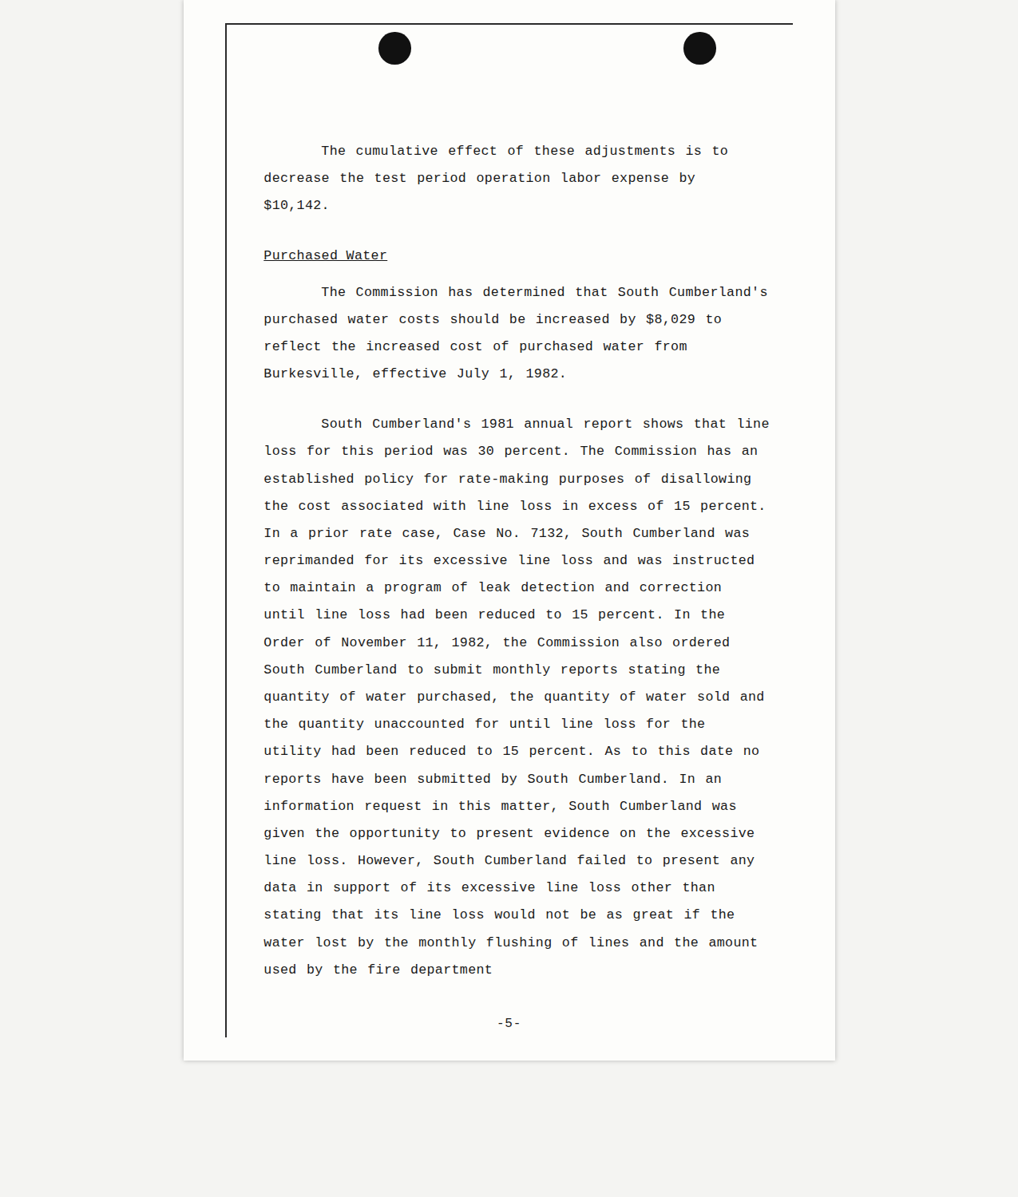The cumulative effect of these adjustments is to decrease the test period operation labor expense by $10,142.
Purchased Water
The Commission has determined that South Cumberland's purchased water costs should be increased by $8,029 to reflect the increased cost of purchased water from Burkesville, effective July 1, 1982.
South Cumberland's 1981 annual report shows that line loss for this period was 30 percent. The Commission has an established policy for rate-making purposes of disallowing the cost associated with line loss in excess of 15 percent. In a prior rate case, Case No. 7132, South Cumberland was reprimanded for its excessive line loss and was instructed to maintain a program of leak detection and correction until line loss had been reduced to 15 percent. In the Order of November 11, 1982, the Commission also ordered South Cumberland to submit monthly reports stating the quantity of water purchased, the quantity of water sold and the quantity unaccounted for until line loss for the utility had been reduced to 15 percent. As to this date no reports have been submitted by South Cumberland. In an information request in this matter, South Cumberland was given the opportunity to present evidence on the excessive line loss. However, South Cumberland failed to present any data in support of its excessive line loss other than stating that its line loss would not be as great if the water lost by the monthly flushing of lines and the amount used by the fire department
-5-